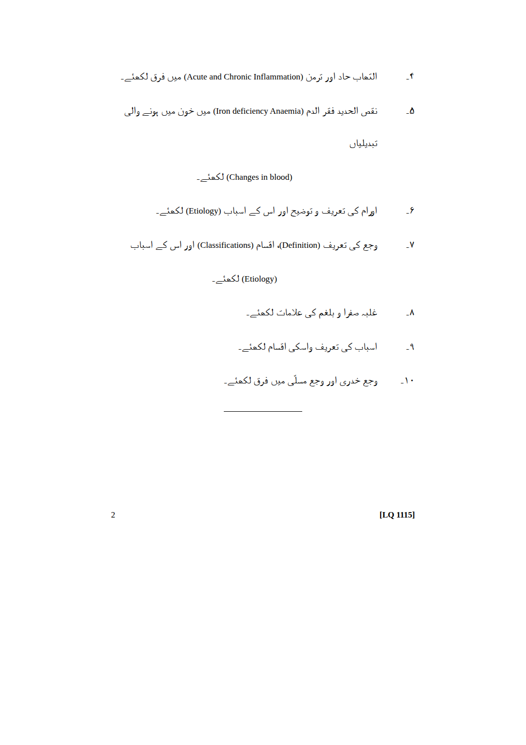۴۔ التھاب حاد اور ترمن (Acute and Chronic Inflammation) میں فرق لکھئے۔
۵۔ نقص الحدید فقر الدم (Iron deficiency Anaemia) میں خون میں ہونے والی تبدیلیاں (Changes in blood) لکھئے۔
۶۔ اورام کی تعریف و توضیح اور اس کے اسباب (Etiology) لکھئے۔
۷۔ وجع کی تعریف (Definition)، اقسام (Classifications) اور اس کے اسباب (Etiology) لکھئے۔
۸۔ غلبہ صفرا و بلغم کی علامات لکھئے۔
۹۔ اسباب کی تعریف واسکی اقسام لکھئے۔
۱۰۔ وجع خدری اور وجع مسلّی میں فرق لکھئے۔
2 [LQ 1115]